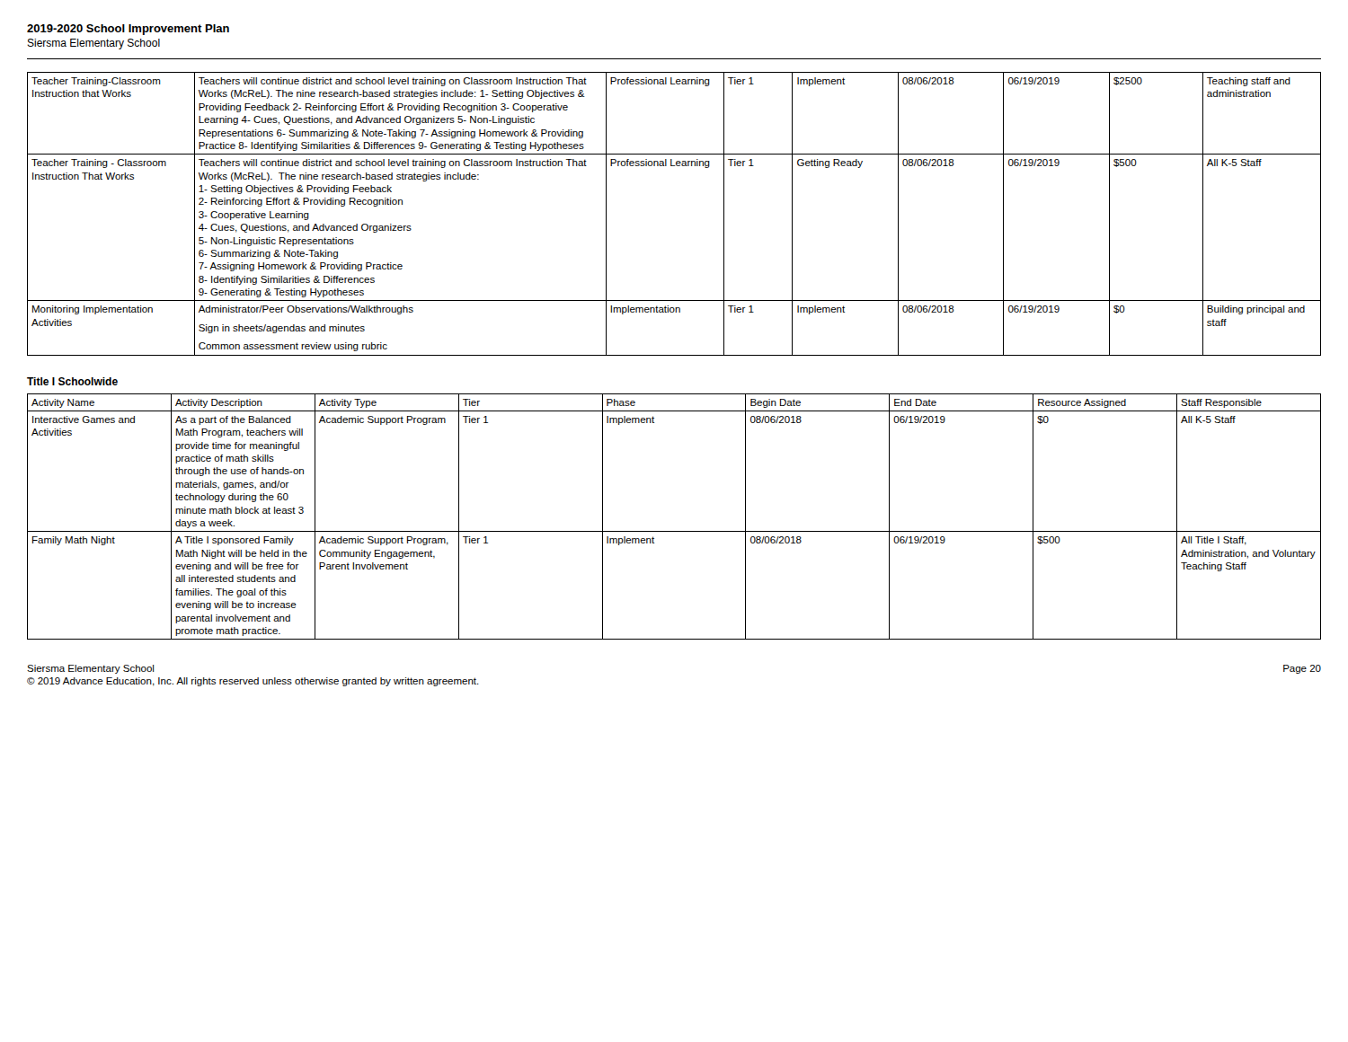2019-2020 School Improvement Plan
Siersma Elementary School
| Teacher Training-Classroom Instruction that Works | Teachers will continue district and school level training on Classroom Instruction That Works (McReL). The nine research-based strategies include: 1- Setting Objectives & Providing Feedback 2- Reinforcing Effort & Providing Recognition 3- Cooperative Learning 4- Cues, Questions, and Advanced Organizers 5- Non-Linguistic Representations 6- Summarizing & Note-Taking 7- Assigning Homework & Providing Practice 8- Identifying Similarities & Differences 9- Generating & Testing Hypotheses | Professional Learning | Tier 1 | Implement | 08/06/2018 | 06/19/2019 | $2500 | Teaching staff and administration |
| Teacher Training - Classroom Instruction That Works | Teachers will continue district and school level training on Classroom Instruction That Works (McReL). The nine research-based strategies include: 1- Setting Objectives & Providing Feeback 2- Reinforcing Effort & Providing Recognition 3- Cooperative Learning 4- Cues, Questions, and Advanced Organizers 5- Non-Linguistic Representations 6- Summarizing & Note-Taking 7- Assigning Homework & Providing Practice 8- Identifying Similarities & Differences 9- Generating & Testing Hypotheses | Professional Learning | Tier 1 | Getting Ready | 08/06/2018 | 06/19/2019 | $500 | All K-5 Staff |
| Monitoring Implementation Activities | Administrator/Peer Observations/Walkthroughs Sign in sheets/agendas and minutes Common assessment review using rubric | Implementation | Tier 1 | Implement | 08/06/2018 | 06/19/2019 | $0 | Building principal and staff |
Title I Schoolwide
| Activity Name | Activity Description | Activity Type | Tier | Phase | Begin Date | End Date | Resource Assigned | Staff Responsible |
| --- | --- | --- | --- | --- | --- | --- | --- | --- |
| Interactive Games and Activities | As a part of the Balanced Math Program, teachers will provide time for meaningful practice of math skills through the use of hands-on materials, games, and/or technology during the 60 minute math block at least 3 days a week. | Academic Support Program | Tier 1 | Implement | 08/06/2018 | 06/19/2019 | $0 | All K-5 Staff |
| Family Math Night | A Title I sponsored Family Math Night will be held in the evening and will be free for all interested students and families. The goal of this evening will be to increase parental involvement and promote math practice. | Academic Support Program, Community Engagement, Parent Involvement | Tier 1 | Implement | 08/06/2018 | 06/19/2019 | $500 | All Title I Staff, Administration, and Voluntary Teaching Staff |
Siersma Elementary School
Page 20
© 2019 Advance Education, Inc. All rights reserved unless otherwise granted by written agreement.